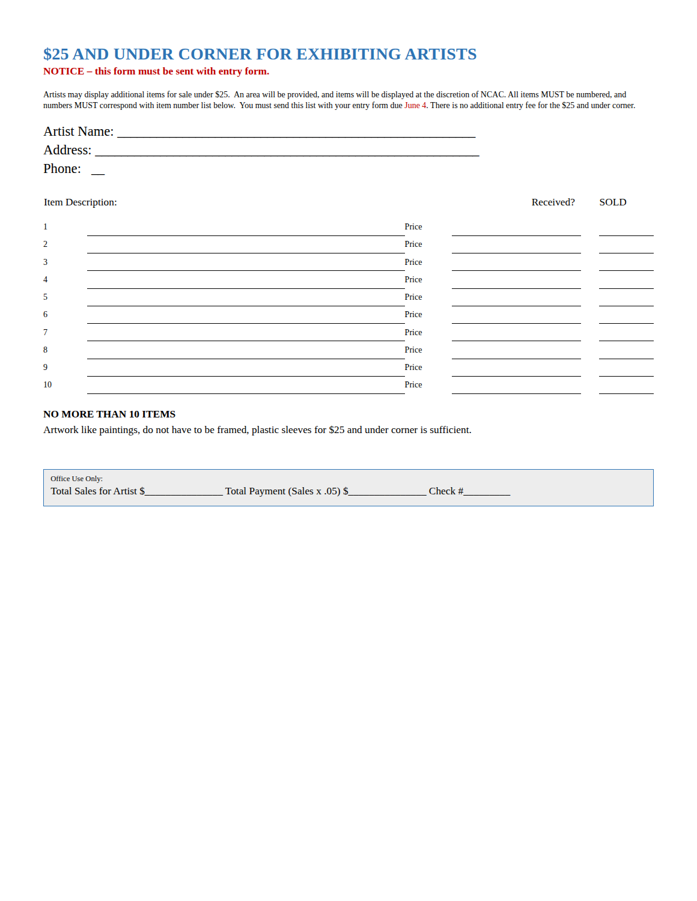$25 AND UNDER CORNER FOR EXHIBITING ARTISTS
NOTICE – this form must be sent with entry form.
Artists may display additional items for sale under $25. An area will be provided, and items will be displayed at the discretion of NCAC. All items MUST be numbered, and numbers MUST correspond with item number list below. You must send this list with your entry form due June 4. There is no additional entry fee for the $25 and under corner.
Artist Name: _______________________________________________________
Address: ___________________________________________________________
Phone: __
| Item Description: | | | Received? | | SOLD |
| --- | --- | --- | --- | --- | --- |
| 1 | | Price | | | | |
| 2 | | Price | | | | |
| 3 | | Price | | | | |
| 4 | | Price | | | | |
| 5 | | Price | | | | |
| 6 | | Price | | | | |
| 7 | | Price | | | | |
| 8 | | Price | | | | |
| 9 | | Price | | | | |
| 10 | | Price | | | | |
NO MORE THAN 10 ITEMS
Artwork like paintings, do not have to be framed, plastic sleeves for $25 and under corner is sufficient.
Office Use Only:
Total Sales for Artist $_______________ Total Payment (Sales x .05) $_______________ Check #_________